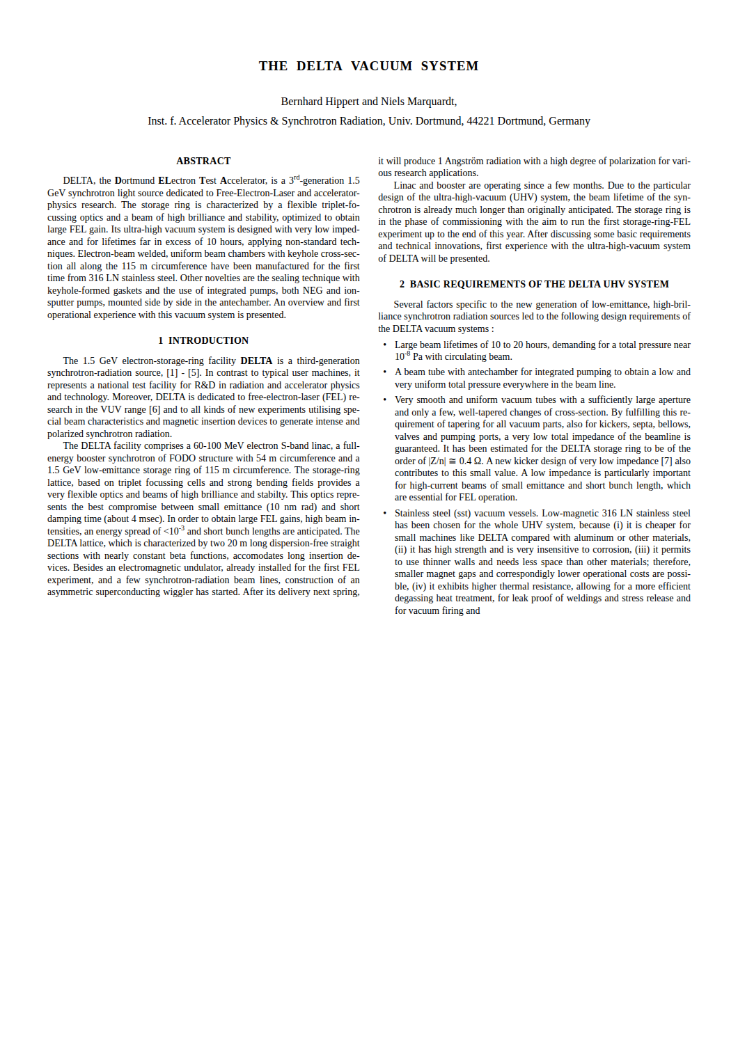THE DELTA VACUUM SYSTEM
Bernhard Hippert and Niels Marquardt,
Inst. f. Accelerator Physics & Synchrotron Radiation, Univ. Dortmund, 44221 Dortmund, Germany
ABSTRACT
DELTA, the Dortmund ELectron Test Accelerator, is a 3rd-generation 1.5 GeV synchrotron light source dedicated to Free-Electron-Laser and accelerator-physics research. The storage ring is characterized by a flexible triplet-focussing optics and a beam of high brilliance and stability, optimized to obtain large FEL gain. Its ultra-high vacuum system is designed with very low impedance and for lifetimes far in excess of 10 hours, applying non-standard techniques. Electron-beam welded, uniform beam chambers with keyhole cross-section all along the 115 m circumference have been manufactured for the first time from 316 LN stainless steel. Other novelties are the sealing technique with keyhole-formed gaskets and the use of integrated pumps, both NEG and ion-sputter pumps, mounted side by side in the antechamber. An overview and first operational experience with this vacuum system is presented.
1 INTRODUCTION
The 1.5 GeV electron-storage-ring facility DELTA is a third-generation synchrotron-radiation source, [1] - [5]. In contrast to typical user machines, it represents a national test facility for R&D in radiation and accelerator physics and technology. Moreover, DELTA is dedicated to free-electron-laser (FEL) research in the VUV range [6] and to all kinds of new experiments utilising special beam characteristics and magnetic insertion devices to generate intense and polarized synchrotron radiation.
The DELTA facility comprises a 60-100 MeV electron S-band linac, a full-energy booster synchrotron of FODO structure with 54 m circumference and a 1.5 GeV low-emittance storage ring of 115 m circumference. The storage-ring lattice, based on triplet focussing cells and strong bending fields provides a very flexible optics and beams of high brilliance and stabilty. This optics represents the best compromise between small emittance (10 nm rad) and short damping time (about 4 msec). In order to obtain large FEL gains, high beam intensities, an energy spread of <10-3 and short bunch lengths are anticipated. The DELTA lattice, which is characterized by two 20 m long dispersion-free straight sections with nearly constant beta functions, accomodates long insertion devices. Besides an electromagnetic undulator, already installed for the first FEL experiment, and a few synchrotron-radiation beam lines, construction of an asymmetric superconducting wiggler has started. After its delivery next spring, it will produce 1 Angström radiation with a high degree of polarization for various research applications.
Linac and booster are operating since a few months. Due to the particular design of the ultra-high-vacuum (UHV) system, the beam lifetime of the synchrotron is already much longer than originally anticipated. The storage ring is in the phase of commissioning with the aim to run the first storage-ring-FEL experiment up to the end of this year. After discussing some basic requirements and technical innovations, first experience with the ultra-high-vacuum system of DELTA will be presented.
2 BASIC REQUIREMENTS OF THE DELTA UHV SYSTEM
Several factors specific to the new generation of low-emittance, high-brilliance synchrotron radiation sources led to the following design requirements of the DELTA vacuum systems :
Large beam lifetimes of 10 to 20 hours, demanding for a total pressure near 10-8 Pa with circulating beam.
A beam tube with antechamber for integrated pumping to obtain a low and very uniform total pressure everywhere in the beam line.
Very smooth and uniform vacuum tubes with a sufficiently large aperture and only a few, well-tapered changes of cross-section. By fulfilling this requirement of tapering for all vacuum parts, also for kickers, septa, bellows, valves and pumping ports, a very low total impedance of the beamline is guaranteed. It has been estimated for the DELTA storage ring to be of the order of |Z/n| ≅ 0.4 Ω. A new kicker design of very low impedance [7] also contributes to this small value. A low impedance is particularly important for high-current beams of small emittance and short bunch length, which are essential for FEL operation.
Stainless steel (sst) vacuum vessels. Low-magnetic 316 LN stainless steel has been chosen for the whole UHV system, because (i) it is cheaper for small machines like DELTA compared with aluminum or other materials, (ii) it has high strength and is very insensitive to corrosion, (iii) it permits to use thinner walls and needs less space than other materials; therefore, smaller magnet gaps and correspondigly lower operational costs are possible, (iv) it exhibits higher thermal resistance, allowing for a more efficient degassing heat treatment, for leak proof of weldings and stress release and for vacuum firing and